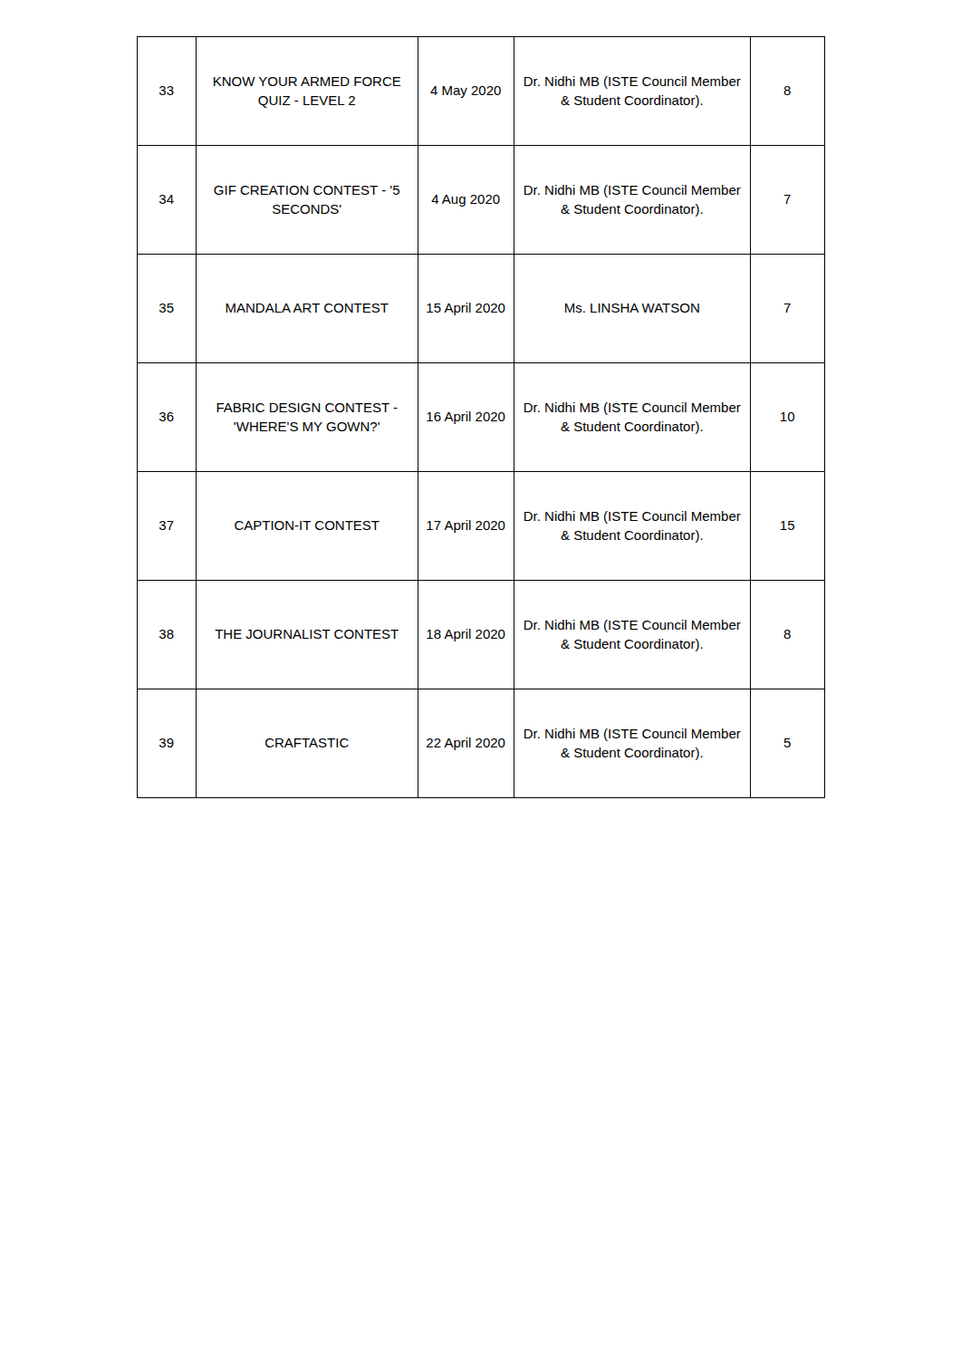| 33 | KNOW YOUR ARMED FORCE QUIZ - LEVEL 2 | 4 May 2020 | Dr. Nidhi MB (ISTE Council Member & Student Coordinator). | 8 |
| 34 | GIF CREATION CONTEST - '5 SECONDS' | 4 Aug 2020 | Dr. Nidhi MB (ISTE Council Member & Student Coordinator). | 7 |
| 35 | MANDALA ART CONTEST | 15 April 2020 | Ms. LINSHA WATSON | 7 |
| 36 | FABRIC DESIGN CONTEST - 'WHERE'S MY GOWN?' | 16 April 2020 | Dr. Nidhi MB (ISTE Council Member & Student Coordinator). | 10 |
| 37 | CAPTION-IT CONTEST | 17 April 2020 | Dr. Nidhi MB (ISTE Council Member & Student Coordinator). | 15 |
| 38 | THE JOURNALIST CONTEST | 18 April 2020 | Dr. Nidhi MB (ISTE Council Member & Student Coordinator). | 8 |
| 39 | CRAFTASTIC | 22 April 2020 | Dr. Nidhi MB (ISTE Council Member & Student Coordinator). | 5 |